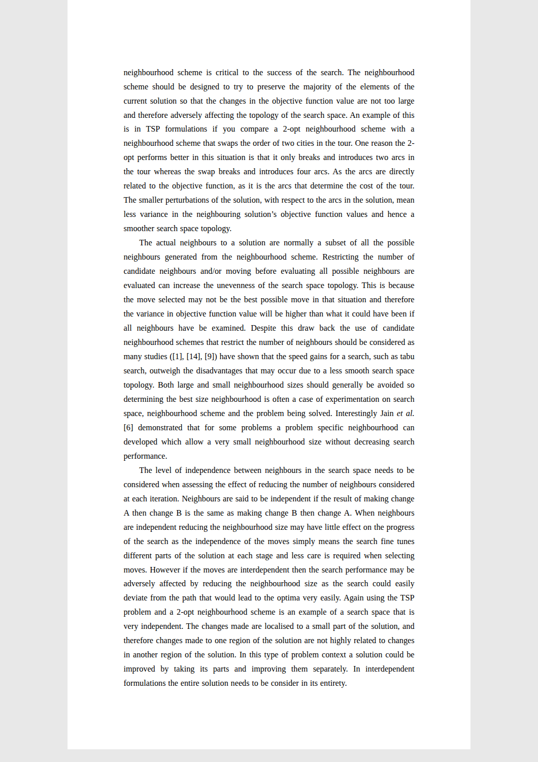neighbourhood scheme is critical to the success of the search. The neighbourhood scheme should be designed to try to preserve the majority of the elements of the current solution so that the changes in the objective function value are not too large and therefore adversely affecting the topology of the search space. An example of this is in TSP formulations if you compare a 2-opt neighbourhood scheme with a neighbourhood scheme that swaps the order of two cities in the tour. One reason the 2-opt performs better in this situation is that it only breaks and introduces two arcs in the tour whereas the swap breaks and introduces four arcs. As the arcs are directly related to the objective function, as it is the arcs that determine the cost of the tour. The smaller perturbations of the solution, with respect to the arcs in the solution, mean less variance in the neighbouring solution’s objective function values and hence a smoother search space topology.
The actual neighbours to a solution are normally a subset of all the possible neighbours generated from the neighbourhood scheme. Restricting the number of candidate neighbours and/or moving before evaluating all possible neighbours are evaluated can increase the unevenness of the search space topology. This is because the move selected may not be the best possible move in that situation and therefore the variance in objective function value will be higher than what it could have been if all neighbours have be examined. Despite this draw back the use of candidate neighbourhood schemes that restrict the number of neighbours should be considered as many studies ([1], [14], [9]) have shown that the speed gains for a search, such as tabu search, outweigh the disadvantages that may occur due to a less smooth search space topology. Both large and small neighbourhood sizes should generally be avoided so determining the best size neighbourhood is often a case of experimentation on search space, neighbourhood scheme and the problem being solved. Interestingly Jain et al. [6] demonstrated that for some problems a problem specific neighbourhood can developed which allow a very small neighbourhood size without decreasing search performance.
The level of independence between neighbours in the search space needs to be considered when assessing the effect of reducing the number of neighbours considered at each iteration. Neighbours are said to be independent if the result of making change A then change B is the same as making change B then change A. When neighbours are independent reducing the neighbourhood size may have little effect on the progress of the search as the independence of the moves simply means the search fine tunes different parts of the solution at each stage and less care is required when selecting moves. However if the moves are interdependent then the search performance may be adversely affected by reducing the neighbourhood size as the search could easily deviate from the path that would lead to the optima very easily. Again using the TSP problem and a 2-opt neighbourhood scheme is an example of a search space that is very independent. The changes made are localised to a small part of the solution, and therefore changes made to one region of the solution are not highly related to changes in another region of the solution. In this type of problem context a solution could be improved by taking its parts and improving them separately. In interdependent formulations the entire solution needs to be consider in its entirety.